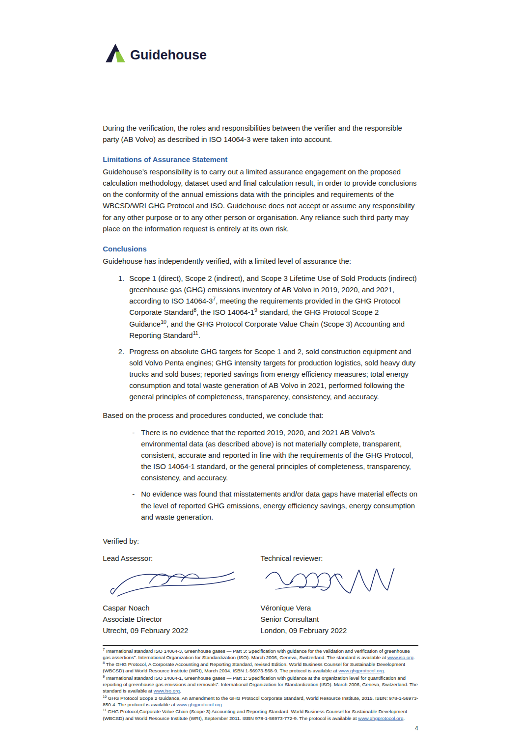Guidehouse
During the verification, the roles and responsibilities between the verifier and the responsible party (AB Volvo) as described in ISO 14064-3 were taken into account.
Limitations of Assurance Statement
Guidehouse’s responsibility is to carry out a limited assurance engagement on the proposed calculation methodology, dataset used and final calculation result, in order to provide conclusions on the conformity of the annual emissions data with the principles and requirements of the WBCSD/WRI GHG Protocol and ISO. Guidehouse does not accept or assume any responsibility for any other purpose or to any other person or organisation. Any reliance such third party may place on the information request is entirely at its own risk.
Conclusions
Guidehouse has independently verified, with a limited level of assurance the:
Scope 1 (direct), Scope 2 (indirect), and Scope 3 Lifetime Use of Sold Products (indirect) greenhouse gas (GHG) emissions inventory of AB Volvo in 2019, 2020, and 2021, according to ISO 14064-37, meeting the requirements provided in the GHG Protocol Corporate Standard8, the ISO 14064-19 standard, the GHG Protocol Scope 2 Guidance10, and the GHG Protocol Corporate Value Chain (Scope 3) Accounting and Reporting Standard11.
Progress on absolute GHG targets for Scope 1 and 2, sold construction equipment and sold Volvo Penta engines; GHG intensity targets for production logistics, sold heavy duty trucks and sold buses; reported savings from energy efficiency measures; total energy consumption and total waste generation of AB Volvo in 2021, performed following the general principles of completeness, transparency, consistency, and accuracy.
Based on the process and procedures conducted, we conclude that:
There is no evidence that the reported 2019, 2020, and 2021 AB Volvo’s environmental data (as described above) is not materially complete, transparent, consistent, accurate and reported in line with the requirements of the GHG Protocol, the ISO 14064-1 standard, or the general principles of completeness, transparency, consistency, and accuracy.
No evidence was found that misstatements and/or data gaps have material effects on the level of reported GHG emissions, energy efficiency savings, energy consumption and waste generation.
Verified by:
| Lead Assessor: | Technical reviewer: |
| Caspar Noach | Véronique Vera |
| Associate Director | Senior Consultant |
| Utrecht, 09 February 2022 | London, 09 February 2022 |
7 International standard ISO 14064-3, Greenhouse gases — Part 3: Specification with guidance for the validation and verification of greenhouse gas assertions”. International Organization for Standardization (ISO). March 2006, Geneva, Switzerland. The standard is available at www.iso.org.
8 The GHG Protocol, A Corporate Accounting and Reporting Standard, revised Edition. World Business Counsel for Sustainable Development (WBCSD) and World Resource Institute (WRI), March 2004. ISBN 1-56973-568-9. The protocol is available at www.ghgprotocol.org.
9 International standard ISO 14064-1, Greenhouse gases — Part 1: Specification with guidance at the organization level for quantification and reporting of greenhouse gas emissions and removals”. International Organization for Standardization (ISO). March 2006, Geneva, Switzerland. The standard is available at www.iso.org.
10 GHG Protocol Scope 2 Guidance, An amendment to the GHG Protocol Corporate Standard, World Resource Institute, 2015. ISBN: 978-1-56973-850-4. The protocol is available at www.ghgprotocol.org.
11 GHG Protocol,Corporate Value Chain (Scope 3) Accounting and Reporting Standard. World Business Counsel for Sustainable Development (WBCSD) and World Resource Institute (WRI), September 2011. ISBN 978-1-56973-772-9. The protocol is available at www.ghgprotocol.org.
4